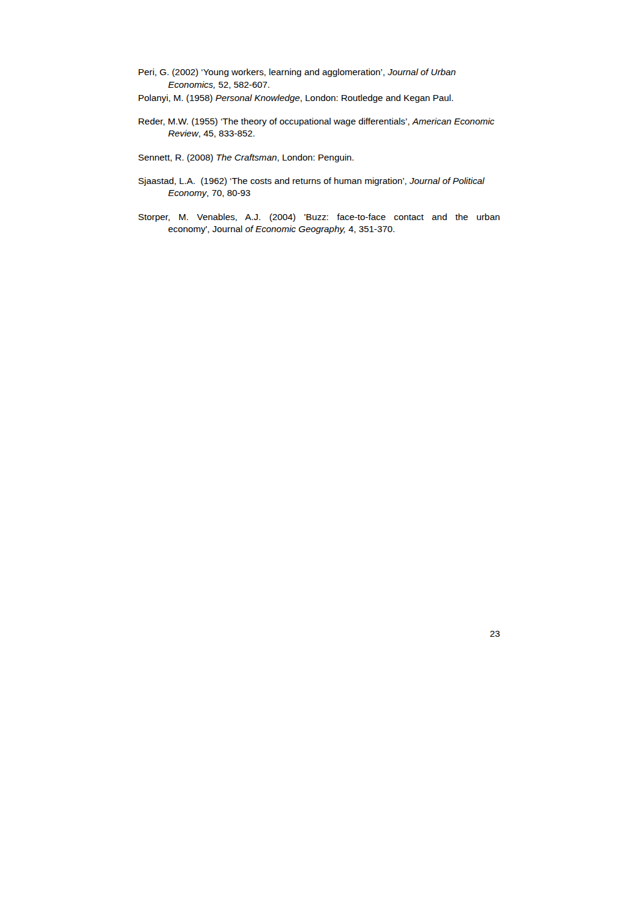Peri, G. (2002) ‘Young workers, learning and agglomeration’, Journal of Urban Economics, 52, 582-607.
Polanyi, M. (1958) Personal Knowledge, London: Routledge and Kegan Paul.
Reder, M.W. (1955) ‘The theory of occupational wage differentials’, American Economic Review, 45, 833-852.
Sennett, R. (2008) The Craftsman, London: Penguin.
Sjaastad, L.A. (1962) ‘The costs and returns of human migration’, Journal of Political Economy, 70, 80-93
Storper, M. Venables, A.J. (2004) 'Buzz: face-to-face contact and the urban economy', Journal of Economic Geography, 4, 351-370.
23